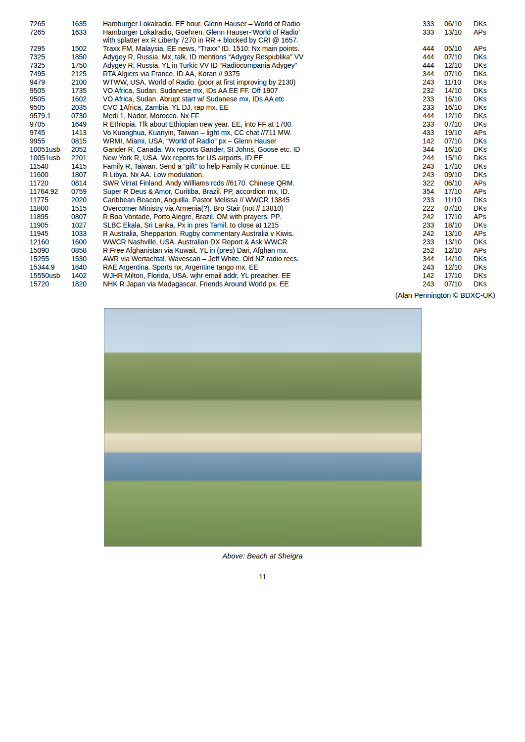| 7265 | 1635 | Hamburger Lokalradio. EE hour. Glenn Hauser – World of Radio | 333 | 06/10 | DKs |
| 7265 | 1633 | Hamburger Lokalradio, Goehren. Glenn Hauser-‘World of Radio’ with splatter ex R Liberty 7270 in RR + blocked by CRI @ 1657. | 333 | 13/10 | APs |
| 7295 | 1502 | Traxx FM, Malaysia. EE news, “Traxx” ID. 1510: Nx main points. | 444 | 05/10 | APs |
| 7325 | 1850 | Adygey R, Russia. Mx, talk, ID mentions “Adygey Respublika” VV | 444 | 07/10 | DKs |
| 7325 | 1750 | Adygey R, Russia. YL in Turkic VV ID “Radiocompania Adygey” | 444 | 12/10 | DKs |
| 7495 | 2125 | RTA Algiers via France. ID AA, Koran // 9375 | 344 | 07/10 | DKs |
| 9479 | 2100 | WTWW, USA. World of Radio. (poor at first improving by 2130) | 243 | 11/10 | DKs |
| 9505 | 1735 | VO Africa, Sudan. Sudanese mx, IDs AA EE FF. Off 1907 | 232 | 14/10 | DKs |
| 9505 | 1602 | VO Africa, Sudan. Abrupt start w/ Sudanese mx, IDs AA etc | 233 | 16/10 | DKs |
| 9505 | 2035 | CVC 1Africa, Zambia. YL DJ, rap mx. EE | 233 | 16/10 | DKs |
| 9579.1 | 0730 | Medi 1, Nador, Morocco. Nx FF | 444 | 12/10 | DKs |
| 9705 | 1649 | R Ethiopia. Tlk about Ethiopian new year. EE, into FF at 1700. | 233 | 07/10 | DKs |
| 9745 | 1413 | Vo Kuanghua, Kuanyin, Taiwan – light mx, CC chat //711 MW. | 433 | 19/10 | APs |
| 9955 | 0815 | WRMI, Miami, USA. “World of Radio” px – Glenn Hauser | 142 | 07/10 | DKs |
| 10051usb | 2052 | Gander R, Canada. Wx reports Gander, St Johns, Goose etc. ID | 344 | 16/10 | DKs |
| 10051usb | 2201 | New York R, USA. Wx reports for US airports, ID EE | 244 | 15/10 | DKs |
| 11540 | 1415 | Family R, Taiwan. Send a “gift” to help Family R continue. EE | 243 | 17/10 | DKs |
| 11600 | 1807 | R Libya. Nx AA. Low modulation. | 243 | 09/10 | DKs |
| 11720 | 0814 | SWR Virrat Finland. Andy Williams rcds //6170. Chinese QRM. | 322 | 06/10 | APs |
| 11764.92 | 0759 | Super R Deus & Amor, Curitiba, Brazil. PP, accordion mx, ID. | 354 | 17/10 | APs |
| 11775 | 2020 | Caribbean Beacon, Anguilla. Pastor Melissa // WWCR 13845 | 233 | 11/10 | DKs |
| 11800 | 1515 | Overcomer Ministry via Armenia(?). Bro Stair (not // 13810) | 222 | 07/10 | DKs |
| 11895 | 0807 | R Boa Vontade, Porto Alegre, Brazil. OM with prayers. PP. | 242 | 17/10 | APs |
| 11905 | 1027 | SLBC Ekala, Sri Lanka. Px in pres Tamil, to close at 1215 | 233 | 18/10 | DKs |
| 11945 | 1033 | R Australia, Shepparton. Rugby commentary Australia v Kiwis. | 242 | 13/10 | APs |
| 12160 | 1600 | WWCR Nashville, USA. Australian DX Report & Ask WWCR | 233 | 13/10 | DKs |
| 15090 | 0858 | R Free Afghanistan via Kuwait. YL in (pres) Dari, Afghan mx. | 252 | 12/10 | APs |
| 15255 | 1530 | AWR via Wertachtal. Wavescan – Jeff White. Old NZ radio recs. | 344 | 14/10 | DKs |
| 15344.9 | 1840 | RAE Argentina. Sports nx, Argentine tango mx. EE | 243 | 12/10 | DKs |
| 15550usb | 1402 | WJHR Milton, Florida, USA. wjhr email addr, YL preacher. EE | 142 | 17/10 | DKs |
| 15720 | 1820 | NHK R Japan via Madagascar. Friends Around World px. EE | 243 | 07/10 | DKs |
(Alan Pennington © BDXC-UK)
Above: Beach at Sheigra
11